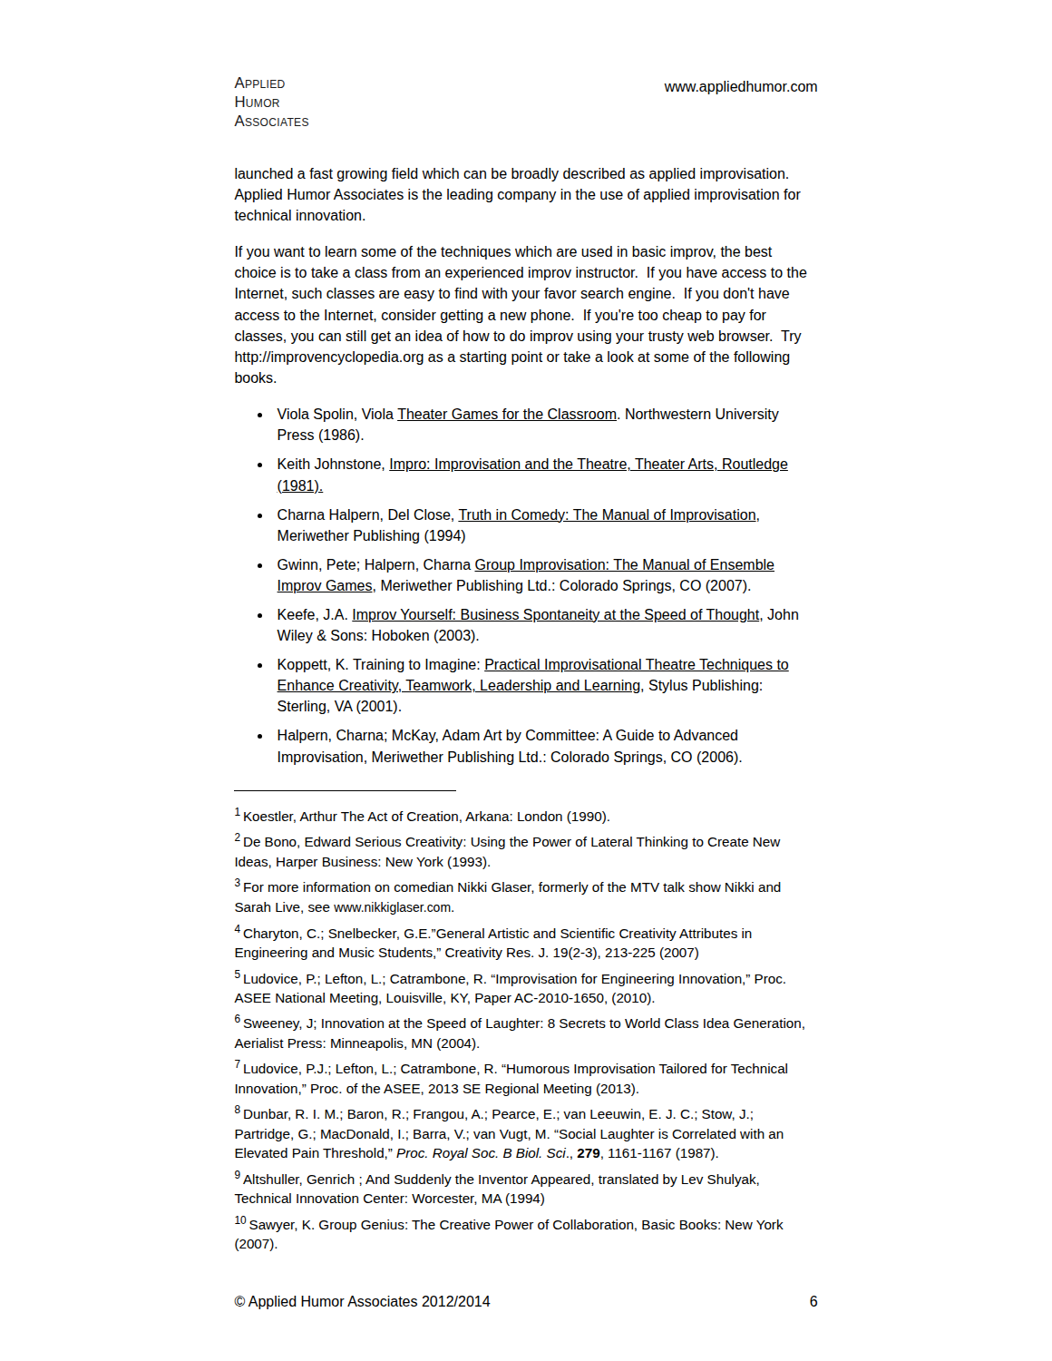Applied Humor Associates
www.appliedhumor.com
launched a fast growing field which can be broadly described as applied improvisation. Applied Humor Associates is the leading company in the use of applied improvisation for technical innovation.
If you want to learn some of the techniques which are used in basic improv, the best choice is to take a class from an experienced improv instructor. If you have access to the Internet, such classes are easy to find with your favor search engine. If you don't have access to the Internet, consider getting a new phone. If you're too cheap to pay for classes, you can still get an idea of how to do improv using your trusty web browser. Try http://improvencyclopedia.org as a starting point or take a look at some of the following books.
Viola Spolin, Viola Theater Games for the Classroom. Northwestern University Press (1986).
Keith Johnstone, Impro: Improvisation and the Theatre, Theater Arts, Routledge (1981).
Charna Halpern, Del Close, Truth in Comedy: The Manual of Improvisation, Meriwether Publishing (1994)
Gwinn, Pete; Halpern, Charna Group Improvisation: The Manual of Ensemble Improv Games, Meriwether Publishing Ltd.: Colorado Springs, CO (2007).
Keefe, J.A. Improv Yourself: Business Spontaneity at the Speed of Thought, John Wiley & Sons: Hoboken (2003).
Koppett, K. Training to Imagine: Practical Improvisational Theatre Techniques to Enhance Creativity, Teamwork, Leadership and Learning, Stylus Publishing: Sterling, VA (2001).
Halpern, Charna; McKay, Adam Art by Committee: A Guide to Advanced Improvisation, Meriwether Publishing Ltd.: Colorado Springs, CO (2006).
1Koestler, Arthur The Act of Creation, Arkana: London (1990).
2De Bono, Edward Serious Creativity: Using the Power of Lateral Thinking to Create New Ideas, Harper Business: New York (1993).
3For more information on comedian Nikki Glaser, formerly of the MTV talk show Nikki and Sarah Live, see www.nikkiglaser.com.
4Charyton, C.; Snelbecker, G.E.”General Artistic and Scientific Creativity Attributes in Engineering and Music Students,” Creativity Res. J. 19(2-3), 213-225 (2007)
5Ludovice, P.; Lefton, L.; Catrambone, R. “Improvisation for Engineering Innovation,” Proc. ASEE National Meeting, Louisville, KY, Paper AC-2010-1650, (2010).
6Sweeney, J; Innovation at the Speed of Laughter: 8 Secrets to World Class Idea Generation, Aerialist Press: Minneapolis, MN (2004).
7Ludovice, P.J.; Lefton, L.; Catrambone, R. “Humorous Improvisation Tailored for Technical Innovation,” Proc. of the ASEE, 2013 SE Regional Meeting (2013).
8Dunbar, R. I. M.; Baron, R.; Frangou, A.; Pearce, E.; van Leeuwin, E. J. C.; Stow, J.; Partridge, G.; MacDonald, I.; Barra, V.; van Vugt, M. “Social Laughter is Correlated with an Elevated Pain Threshold,” Proc. Royal Soc. B Biol. Sci., 279, 1161-1167 (1987).
9Altshuller, Genrich ; And Suddenly the Inventor Appeared, translated by Lev Shulyak, Technical Innovation Center: Worcester, MA (1994)
10Sawyer, K. Group Genius: The Creative Power of Collaboration, Basic Books: New York (2007).
© Applied Humor Associates 2012/2014
6